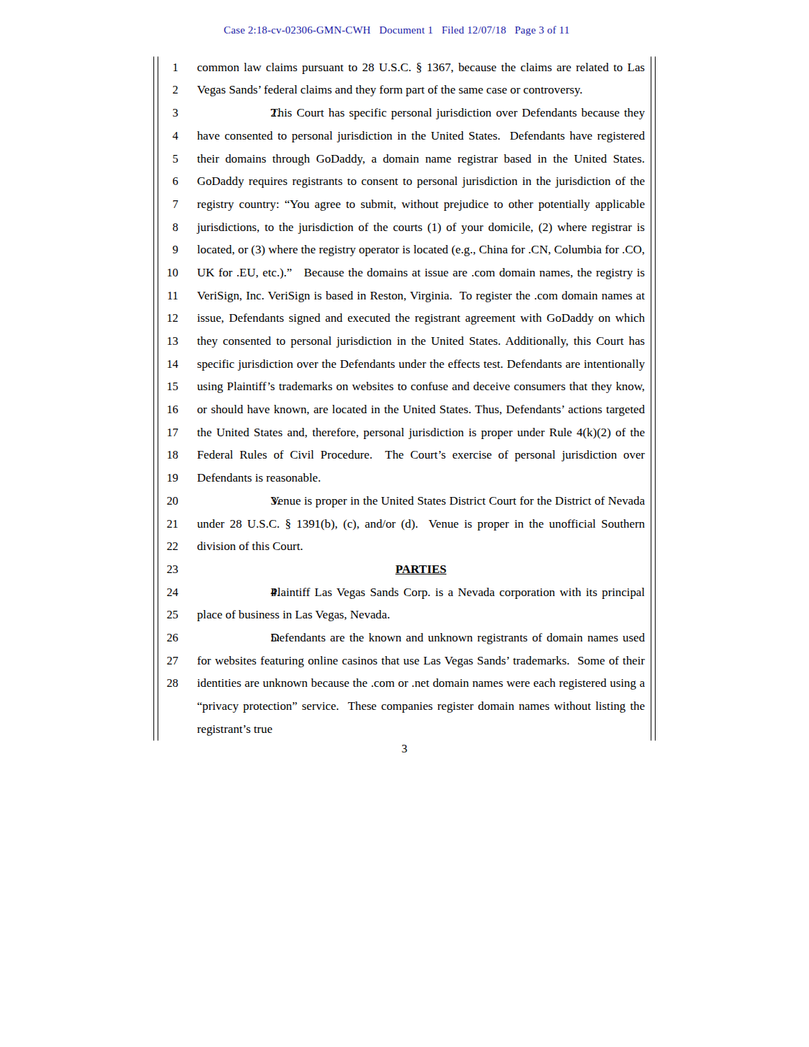Case 2:18-cv-02306-GMN-CWH Document 1 Filed 12/07/18 Page 3 of 11
1
2
3
4
5
6
7
8
9
10
11
12
13
14
15
16
17
18
19
20
21
22
23
24
25
26
27
28
common law claims pursuant to 28 U.S.C. § 1367, because the claims are related to Las Vegas Sands’ federal claims and they form part of the same case or controversy.
2. This Court has specific personal jurisdiction over Defendants because they have consented to personal jurisdiction in the United States. Defendants have registered their domains through GoDaddy, a domain name registrar based in the United States. GoDaddy requires registrants to consent to personal jurisdiction in the jurisdiction of the registry country: “You agree to submit, without prejudice to other potentially applicable jurisdictions, to the jurisdiction of the courts (1) of your domicile, (2) where registrar is located, or (3) where the registry operator is located (e.g., China for .CN, Columbia for .CO, UK for .EU, etc.).” Because the domains at issue are .com domain names, the registry is VeriSign, Inc. VeriSign is based in Reston, Virginia. To register the .com domain names at issue, Defendants signed and executed the registrant agreement with GoDaddy on which they consented to personal jurisdiction in the United States. Additionally, this Court has specific jurisdiction over the Defendants under the effects test. Defendants are intentionally using Plaintiff’s trademarks on websites to confuse and deceive consumers that they know, or should have known, are located in the United States. Thus, Defendants’ actions targeted the United States and, therefore, personal jurisdiction is proper under Rule 4(k)(2) of the Federal Rules of Civil Procedure. The Court’s exercise of personal jurisdiction over Defendants is reasonable.
3. Venue is proper in the United States District Court for the District of Nevada under 28 U.S.C. § 1391(b), (c), and/or (d). Venue is proper in the unofficial Southern division of this Court.
PARTIES
4. Plaintiff Las Vegas Sands Corp. is a Nevada corporation with its principal place of business in Las Vegas, Nevada.
5. Defendants are the known and unknown registrants of domain names used for websites featuring online casinos that use Las Vegas Sands’ trademarks. Some of their identities are unknown because the .com or .net domain names were each registered using a “privacy protection” service. These companies register domain names without listing the registrant’s true
3